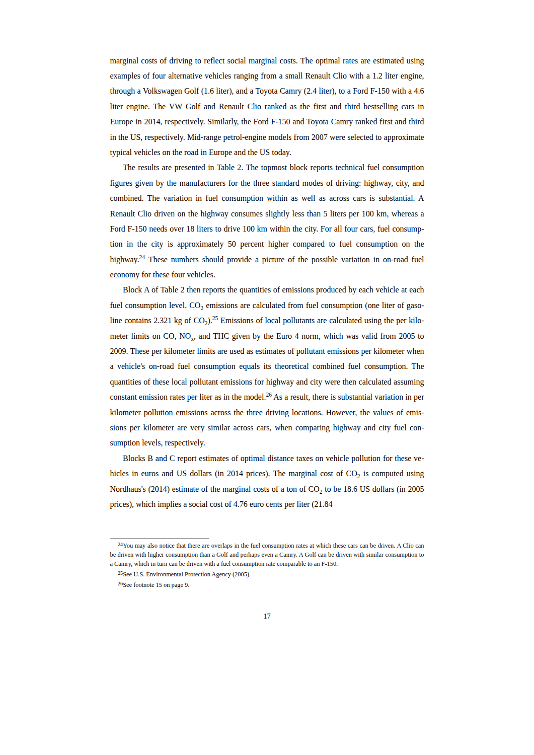marginal costs of driving to reflect social marginal costs. The optimal rates are estimated using examples of four alternative vehicles ranging from a small Renault Clio with a 1.2 liter engine, through a Volkswagen Golf (1.6 liter), and a Toyota Camry (2.4 liter), to a Ford F-150 with a 4.6 liter engine. The VW Golf and Renault Clio ranked as the first and third bestselling cars in Europe in 2014, respectively. Similarly, the Ford F-150 and Toyota Camry ranked first and third in the US, respectively. Mid-range petrol-engine models from 2007 were selected to approximate typical vehicles on the road in Europe and the US today.
The results are presented in Table 2. The topmost block reports technical fuel consumption figures given by the manufacturers for the three standard modes of driving: highway, city, and combined. The variation in fuel consumption within as well as across cars is substantial. A Renault Clio driven on the highway consumes slightly less than 5 liters per 100 km, whereas a Ford F-150 needs over 18 liters to drive 100 km within the city. For all four cars, fuel consumption in the city is approximately 50 percent higher compared to fuel consumption on the highway.24 These numbers should provide a picture of the possible variation in on-road fuel economy for these four vehicles.
Block A of Table 2 then reports the quantities of emissions produced by each vehicle at each fuel consumption level. CO2 emissions are calculated from fuel consumption (one liter of gasoline contains 2.321 kg of CO2).25 Emissions of local pollutants are calculated using the per kilometer limits on CO, NOx, and THC given by the Euro 4 norm, which was valid from 2005 to 2009. These per kilometer limits are used as estimates of pollutant emissions per kilometer when a vehicle's on-road fuel consumption equals its theoretical combined fuel consumption. The quantities of these local pollutant emissions for highway and city were then calculated assuming constant emission rates per liter as in the model.26 As a result, there is substantial variation in per kilometer pollution emissions across the three driving locations. However, the values of emissions per kilometer are very similar across cars, when comparing highway and city fuel consumption levels, respectively.
Blocks B and C report estimates of optimal distance taxes on vehicle pollution for these vehicles in euros and US dollars (in 2014 prices). The marginal cost of CO2 is computed using Nordhaus's (2014) estimate of the marginal costs of a ton of CO2 to be 18.6 US dollars (in 2005 prices), which implies a social cost of 4.76 euro cents per liter (21.84
24You may also notice that there are overlaps in the fuel consumption rates at which these cars can be driven. A Clio can be driven with higher consumption than a Golf and perhaps even a Camry. A Golf can be driven with similar consumption to a Camry, which in turn can be driven with a fuel consumption rate comparable to an F-150.
25See U.S. Environmental Protection Agency (2005).
26See footnote 15 on page 9.
17